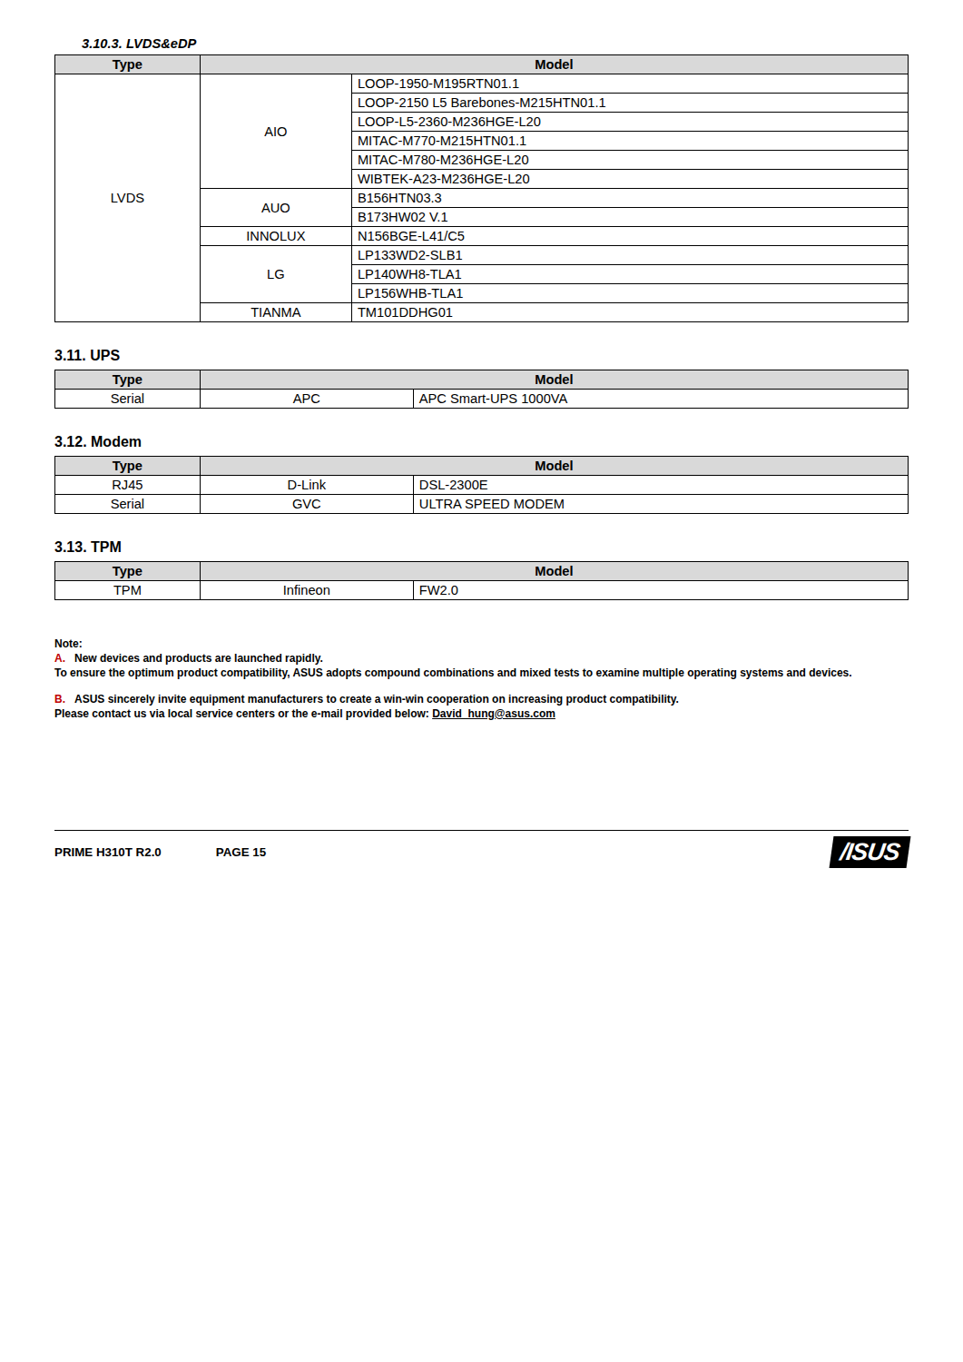3.10.3. LVDS&eDP
| Type | Model |
| --- | --- |
| LVDS | AIO | LOOP-1950-M195RTN01.1 |
| LOOP-2150 L5 Barebones-M215HTN01.1 |
| LOOP-L5-2360-M236HGE-L20 |
| MITAC-M770-M215HTN01.1 |
| MITAC-M780-M236HGE-L20 |
| WIBTEK-A23-M236HGE-L20 |
| AUO | B156HTN03.3 |
| B173HW02 V.1 |
| INNOLUX | N156BGE-L41/C5 |
| LG | LP133WD2-SLB1 |
| LP140WH8-TLA1 |
| LP156WHB-TLA1 |
| TIANMA | TM101DDHG01 |
3.11. UPS
| Type | Model |
| --- | --- |
| Serial | APC | APC Smart-UPS 1000VA |
3.12. Modem
| Type | Model |
| --- | --- |
| RJ45 | D-Link | DSL-2300E |
| Serial | GVC | ULTRA SPEED MODEM |
3.13. TPM
| Type | Model |
| --- | --- |
| TPM | Infineon | FW2.0 |
Note:
A. New devices and products are launched rapidly.
To ensure the optimum product compatibility, ASUS adopts compound combinations and mixed tests to examine multiple operating systems and devices.
B. ASUS sincerely invite equipment manufacturers to create a win-win cooperation on increasing product compatibility.
Please contact us via local service centers or the e-mail provided below: David_hung@asus.com
PRIME H310T R2.0
PAGE 15
/ISUS